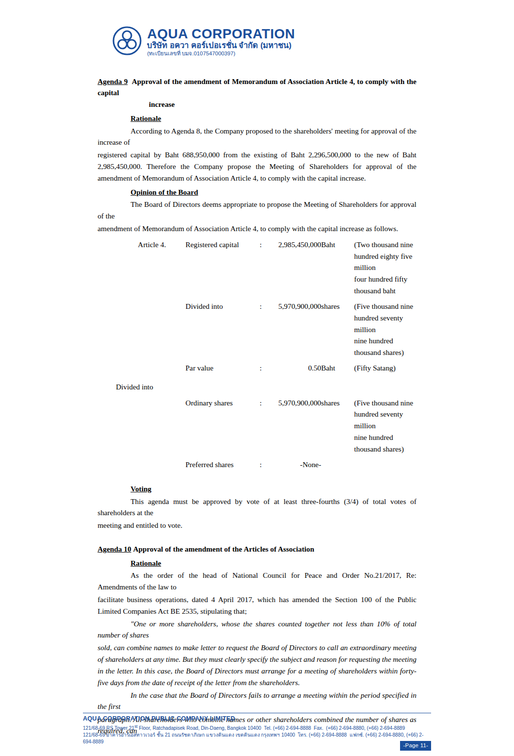AQUA CORPORATION
บริษัท อควา คอร์เปอเรชั่น จำกัด (มหาชน)
(ทะเบียนเลขที่ บมจ.0107547000397)
Agenda 9 Approval of the amendment of Memorandum of Association Article 4, to comply with the capital increase
Rationale
According to Agenda 8, the Company proposed to the shareholders' meeting for approval of the increase of
registered capital by Baht 688,950,000 from the existing of Baht 2,296,500,000 to the new of Baht 2,985,450,000. Therefore the Company propose the Meeting of Shareholders for approval of the amendment of Memorandum of Association Article 4, to comply with the capital increase.
Opinion of the Board
The Board of Directors deems appropriate to propose the Meeting of Shareholders for approval of the
amendment of Memorandum of Association Article 4, to comply with the capital increase as follows.
| Article 4. | Registered capital | : | 2,985,450,000 | Baht | (Two thousand nine hundred eighty five million four hundred fifty thousand baht |
| | Divided into | : | 5,970,900,000 | shares | (Five thousand nine hundred seventy million nine hundred thousand shares) |
| | Par value | : | 0.50 | Baht | (Fifty Satang) |
Divided into
| | Ordinary shares | : | 5,970,900,000 | shares | (Five thousand nine hundred seventy million nine hundred thousand shares) |
| | Preferred shares | : | -None- | | |
Voting
This agenda must be approved by vote of at least three-fourths (3/4) of total votes of shareholders at the
meeting and entitled to vote.
Agenda 10 Approval of the amendment of the Articles of Association
Rationale
As the order of the head of National Council for Peace and Order No.21/2017, Re: Amendments of the law to
facilitate business operations, dated 4 April 2017, which has amended the Section 100 of the Public Limited Companies Act BE 2535, stipulating that;
"One or more shareholders, whose the shares counted together not less than 10% of total number of shares
sold, can combine names to make letter to request the Board of Directors to call an extraordinary meeting of shareholders at any time. But they must clearly specify the subject and reason for requesting the meeting in the letter. In this case, the Board of Directors must arrange for a meeting of shareholders within forty-five days from the date of receipt of the letter from the shareholders.
In the case that the Board of Directors fails to arrange a meeting within the period specified in the first
paragraph. All shareholders who combine names or other shareholders combined the number of shares as required, can
AQUA CORPORATION PUBLIC COMPANY LIMITED
121/68-69 RS Tower 21st Floor, Ratchadapisek Road, Din-Daeng, Bangkok 10400 Tel. (+66) 2-694-8888 Fax. (+66) 2-694-8880, (+66) 2-694-8889
121/68-69 อาคารอาร์เอสทาวเวอร์ ชั้น 21 ถนนรัชดาภิเษก แขวงดินแดง เขตดินแดง กรุงเทพฯ 10400 โทร. (+66) 2-694-8888 แฟกซ์. (+66) 2-694-8880, (+66) 2-694-8889
-Page 11-